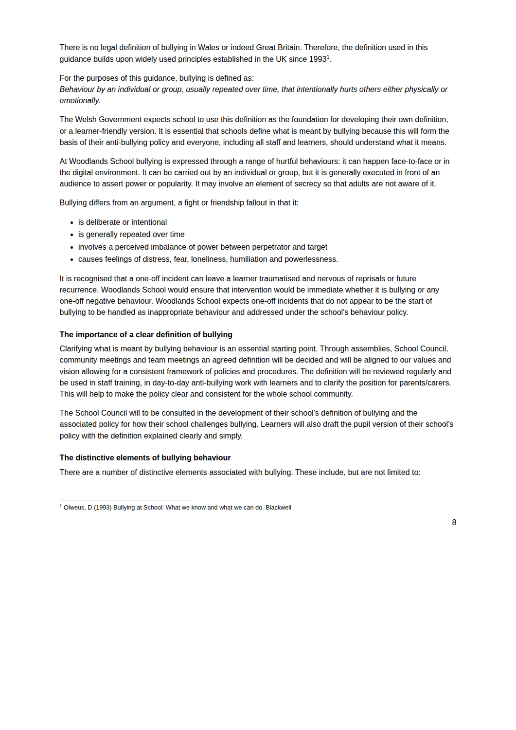There is no legal definition of bullying in Wales or indeed Great Britain. Therefore, the definition used in this guidance builds upon widely used principles established in the UK since 19931.
For the purposes of this guidance, bullying is defined as:
Behaviour by an individual or group, usually repeated over time, that intentionally hurts others either physically or emotionally.
The Welsh Government expects school to use this definition as the foundation for developing their own definition, or a learner-friendly version. It is essential that schools define what is meant by bullying because this will form the basis of their anti-bullying policy and everyone, including all staff and learners, should understand what it means.
At Woodlands School bullying is expressed through a range of hurtful behaviours: it can happen face-to-face or in the digital environment. It can be carried out by an individual or group, but it is generally executed in front of an audience to assert power or popularity. It may involve an element of secrecy so that adults are not aware of it.
Bullying differs from an argument, a fight or friendship fallout in that it:
is deliberate or intentional
is generally repeated over time
involves a perceived imbalance of power between perpetrator and target
causes feelings of distress, fear, loneliness, humiliation and powerlessness.
It is recognised that a one-off incident can leave a learner traumatised and nervous of reprisals or future recurrence. Woodlands School would ensure that intervention would be immediate whether it is bullying or any one-off negative behaviour. Woodlands School expects one-off incidents that do not appear to be the start of bullying to be handled as inappropriate behaviour and addressed under the school's behaviour policy.
The importance of a clear definition of bullying
Clarifying what is meant by bullying behaviour is an essential starting point. Through assemblies, School Council, community meetings and team meetings an agreed definition will be decided and will be aligned to our values and vision allowing for a consistent framework of policies and procedures. The definition will be reviewed regularly and be used in staff training, in day-to-day anti-bullying work with learners and to clarify the position for parents/carers. This will help to make the policy clear and consistent for the whole school community.
The School Council will to be consulted in the development of their school's definition of bullying and the associated policy for how their school challenges bullying. Learners will also draft the pupil version of their school's policy with the definition explained clearly and simply.
The distinctive elements of bullying behaviour
There are a number of distinctive elements associated with bullying. These include, but are not limited to:
1 Olweus, D (1993) Bullying at School: What we know and what we can do. Blackwell
8